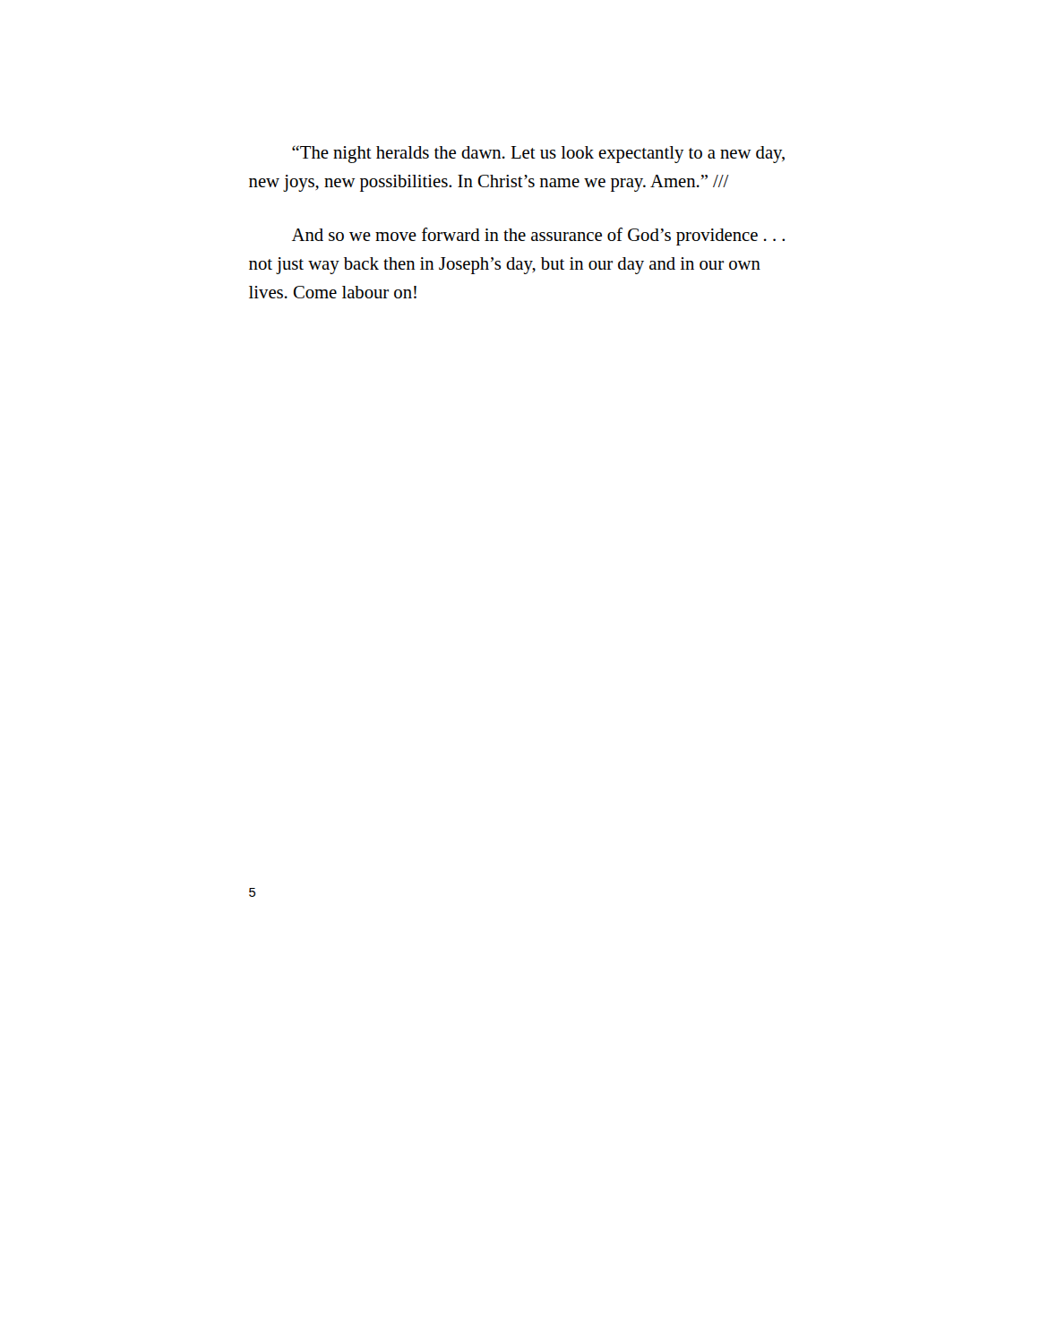“The night heralds the dawn. Let us look expectantly to a new day, new joys, new possibilities. In Christ’s name we pray. Amen.” ///
And so we move forward in the assurance of God’s providence . . . not just way back then in Joseph’s day, but in our day and in our own lives. Come labour on!
5